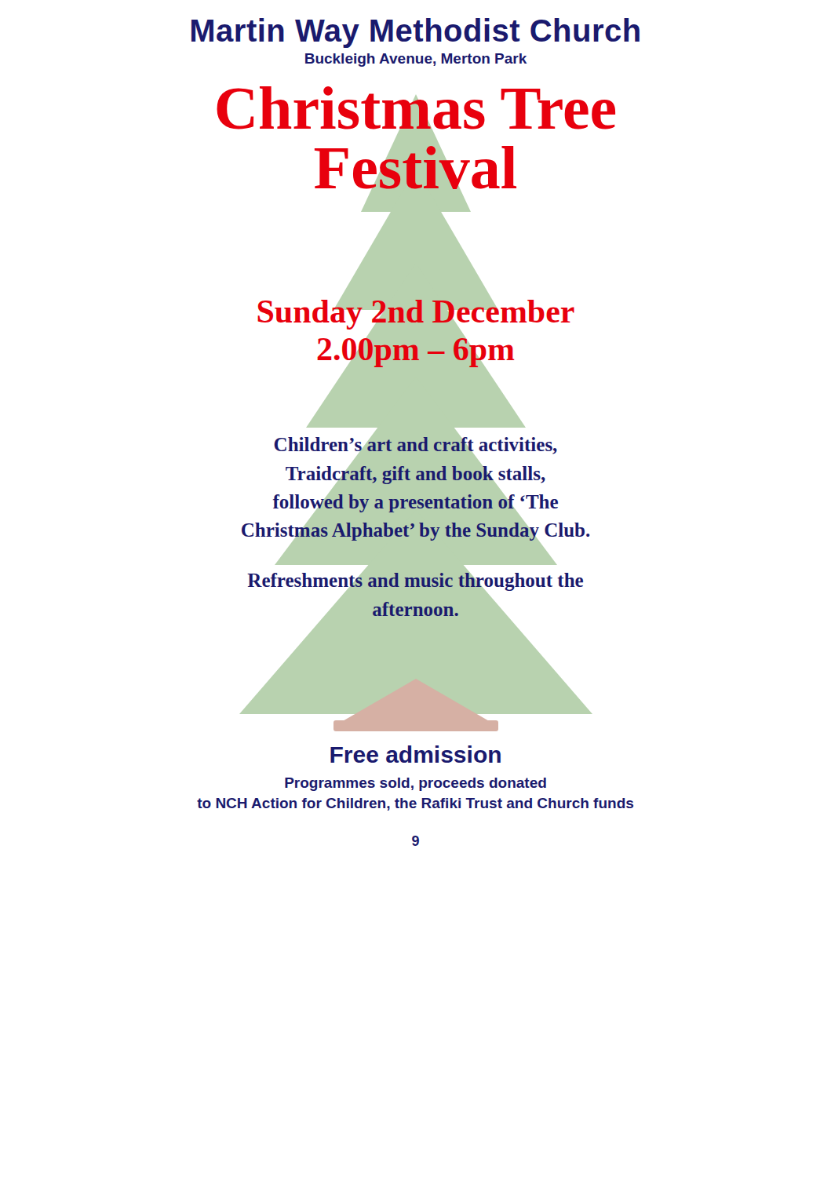Martin Way Methodist Church
Buckleigh Avenue, Merton Park
Christmas Tree
Festival
Sunday 2nd December
2.00pm – 6pm
Children’s art and craft activities,
Traidcraft, gift and book stalls,
followed by a presentation of ‘The
Christmas Alphabet’ by the Sunday Club.
Refreshments and music throughout the
afternoon.
Free admission
Programmes sold, proceeds donated
to NCH Action for Children, the Rafiki Trust and Church funds
9